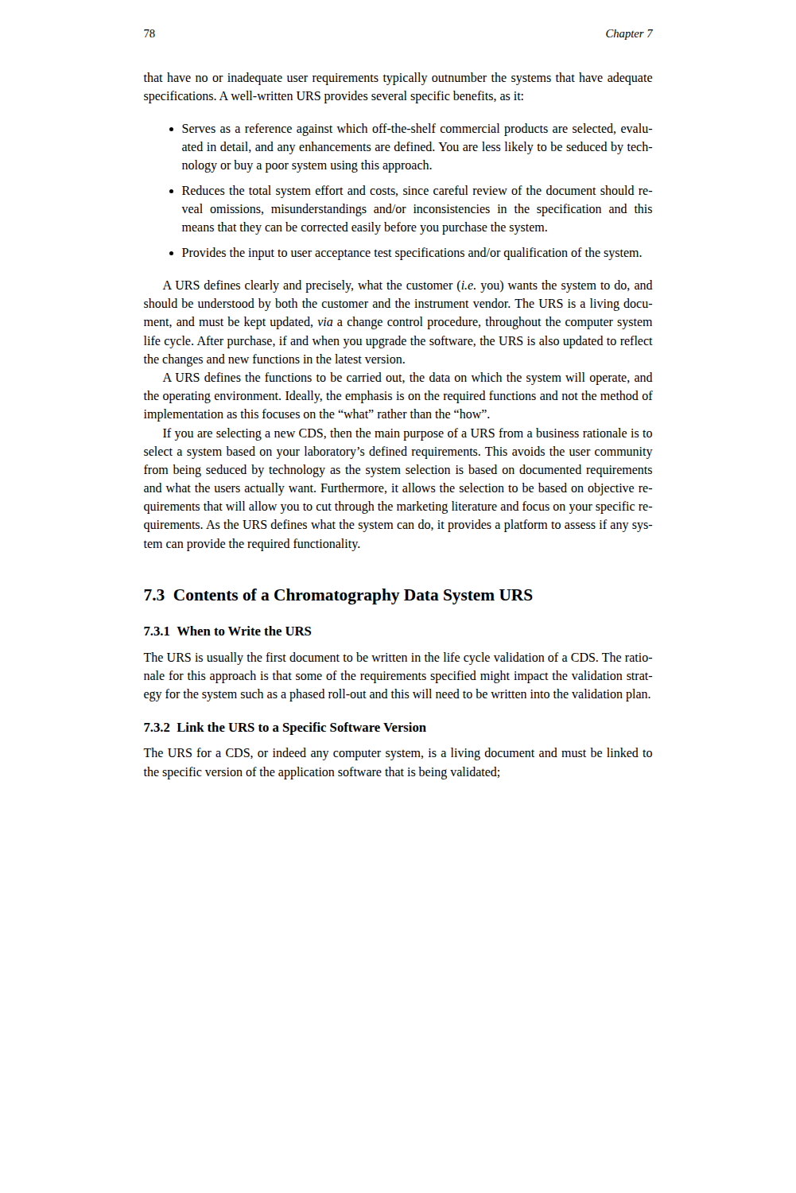78 Chapter 7
that have no or inadequate user requirements typically outnumber the systems that have adequate specifications. A well-written URS provides several specific benefits, as it:
Serves as a reference against which off-the-shelf commercial products are selected, evaluated in detail, and any enhancements are defined. You are less likely to be seduced by technology or buy a poor system using this approach.
Reduces the total system effort and costs, since careful review of the document should reveal omissions, misunderstandings and/or inconsistencies in the specification and this means that they can be corrected easily before you purchase the system.
Provides the input to user acceptance test specifications and/or qualification of the system.
A URS defines clearly and precisely, what the customer (i.e. you) wants the system to do, and should be understood by both the customer and the instrument vendor. The URS is a living document, and must be kept updated, via a change control procedure, throughout the computer system life cycle. After purchase, if and when you upgrade the software, the URS is also updated to reflect the changes and new functions in the latest version.
A URS defines the functions to be carried out, the data on which the system will operate, and the operating environment. Ideally, the emphasis is on the required functions and not the method of implementation as this focuses on the “what” rather than the “how”.
If you are selecting a new CDS, then the main purpose of a URS from a business rationale is to select a system based on your laboratory’s defined requirements. This avoids the user community from being seduced by technology as the system selection is based on documented requirements and what the users actually want. Furthermore, it allows the selection to be based on objective requirements that will allow you to cut through the marketing literature and focus on your specific requirements. As the URS defines what the system can do, it provides a platform to assess if any system can provide the required functionality.
7.3 Contents of a Chromatography Data System URS
7.3.1 When to Write the URS
The URS is usually the first document to be written in the life cycle validation of a CDS. The rationale for this approach is that some of the requirements specified might impact the validation strategy for the system such as a phased roll-out and this will need to be written into the validation plan.
7.3.2 Link the URS to a Specific Software Version
The URS for a CDS, or indeed any computer system, is a living document and must be linked to the specific version of the application software that is being validated;